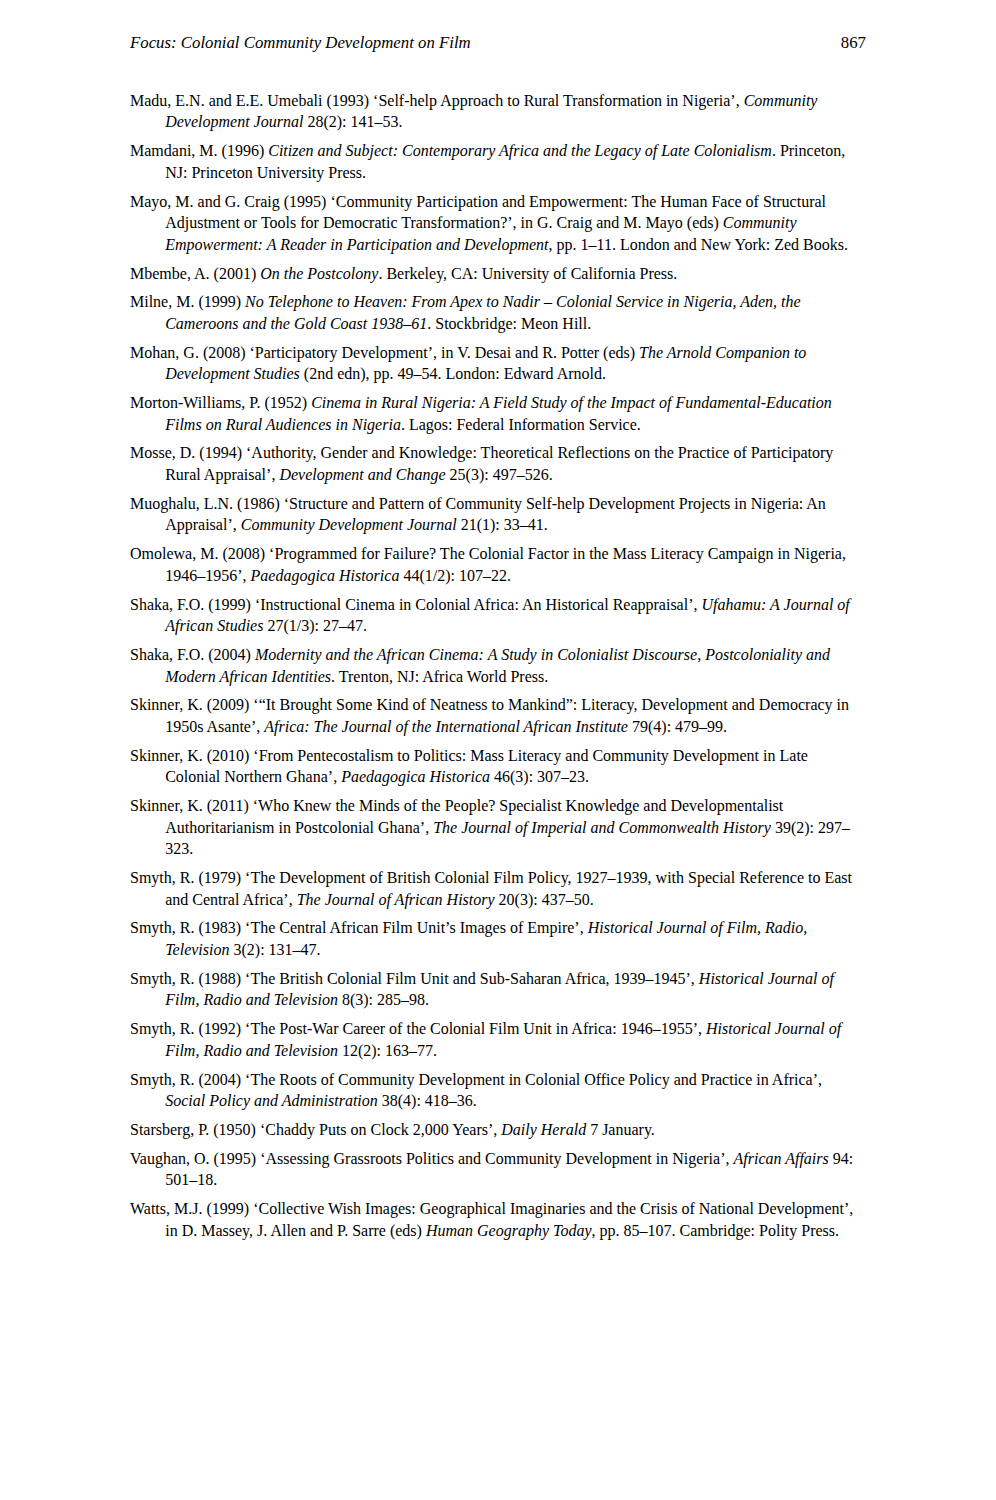Focus: Colonial Community Development on Film 867
Madu, E.N. and E.E. Umebali (1993) ‘Self-help Approach to Rural Transformation in Nigeria’, Community Development Journal 28(2): 141–53.
Mamdani, M. (1996) Citizen and Subject: Contemporary Africa and the Legacy of Late Colonialism. Princeton, NJ: Princeton University Press.
Mayo, M. and G. Craig (1995) ‘Community Participation and Empowerment: The Human Face of Structural Adjustment or Tools for Democratic Transformation?’, in G. Craig and M. Mayo (eds) Community Empowerment: A Reader in Participation and Development, pp. 1–11. London and New York: Zed Books.
Mbembe, A. (2001) On the Postcolony. Berkeley, CA: University of California Press.
Milne, M. (1999) No Telephone to Heaven: From Apex to Nadir – Colonial Service in Nigeria, Aden, the Cameroons and the Gold Coast 1938–61. Stockbridge: Meon Hill.
Mohan, G. (2008) ‘Participatory Development’, in V. Desai and R. Potter (eds) The Arnold Companion to Development Studies (2nd edn), pp. 49–54. London: Edward Arnold.
Morton-Williams, P. (1952) Cinema in Rural Nigeria: A Field Study of the Impact of Fundamental-Education Films on Rural Audiences in Nigeria. Lagos: Federal Information Service.
Mosse, D. (1994) ‘Authority, Gender and Knowledge: Theoretical Reflections on the Practice of Participatory Rural Appraisal’, Development and Change 25(3): 497–526.
Muoghalu, L.N. (1986) ‘Structure and Pattern of Community Self-help Development Projects in Nigeria: An Appraisal’, Community Development Journal 21(1): 33–41.
Omolewa, M. (2008) ‘Programmed for Failure? The Colonial Factor in the Mass Literacy Campaign in Nigeria, 1946–1956’, Paedagogica Historica 44(1/2): 107–22.
Shaka, F.O. (1999) ‘Instructional Cinema in Colonial Africa: An Historical Reappraisal’, Ufahamu: A Journal of African Studies 27(1/3): 27–47.
Shaka, F.O. (2004) Modernity and the African Cinema: A Study in Colonialist Discourse, Postcoloniality and Modern African Identities. Trenton, NJ: Africa World Press.
Skinner, K. (2009) ‘“It Brought Some Kind of Neatness to Mankind”: Literacy, Development and Democracy in 1950s Asante’, Africa: The Journal of the International African Institute 79(4): 479–99.
Skinner, K. (2010) ‘From Pentecostalism to Politics: Mass Literacy and Community Development in Late Colonial Northern Ghana’, Paedagogica Historica 46(3): 307–23.
Skinner, K. (2011) ‘Who Knew the Minds of the People? Specialist Knowledge and Developmentalist Authoritarianism in Postcolonial Ghana’, The Journal of Imperial and Commonwealth History 39(2): 297–323.
Smyth, R. (1979) ‘The Development of British Colonial Film Policy, 1927–1939, with Special Reference to East and Central Africa’, The Journal of African History 20(3): 437–50.
Smyth, R. (1983) ‘The Central African Film Unit’s Images of Empire’, Historical Journal of Film, Radio, Television 3(2): 131–47.
Smyth, R. (1988) ‘The British Colonial Film Unit and Sub-Saharan Africa, 1939–1945’, Historical Journal of Film, Radio and Television 8(3): 285–98.
Smyth, R. (1992) ‘The Post-War Career of the Colonial Film Unit in Africa: 1946–1955’, Historical Journal of Film, Radio and Television 12(2): 163–77.
Smyth, R. (2004) ‘The Roots of Community Development in Colonial Office Policy and Practice in Africa’, Social Policy and Administration 38(4): 418–36.
Starsberg, P. (1950) ‘Chaddy Puts on Clock 2,000 Years’, Daily Herald 7 January.
Vaughan, O. (1995) ‘Assessing Grassroots Politics and Community Development in Nigeria’, African Affairs 94: 501–18.
Watts, M.J. (1999) ‘Collective Wish Images: Geographical Imaginaries and the Crisis of National Development’, in D. Massey, J. Allen and P. Sarre (eds) Human Geography Today, pp. 85–107. Cambridge: Polity Press.